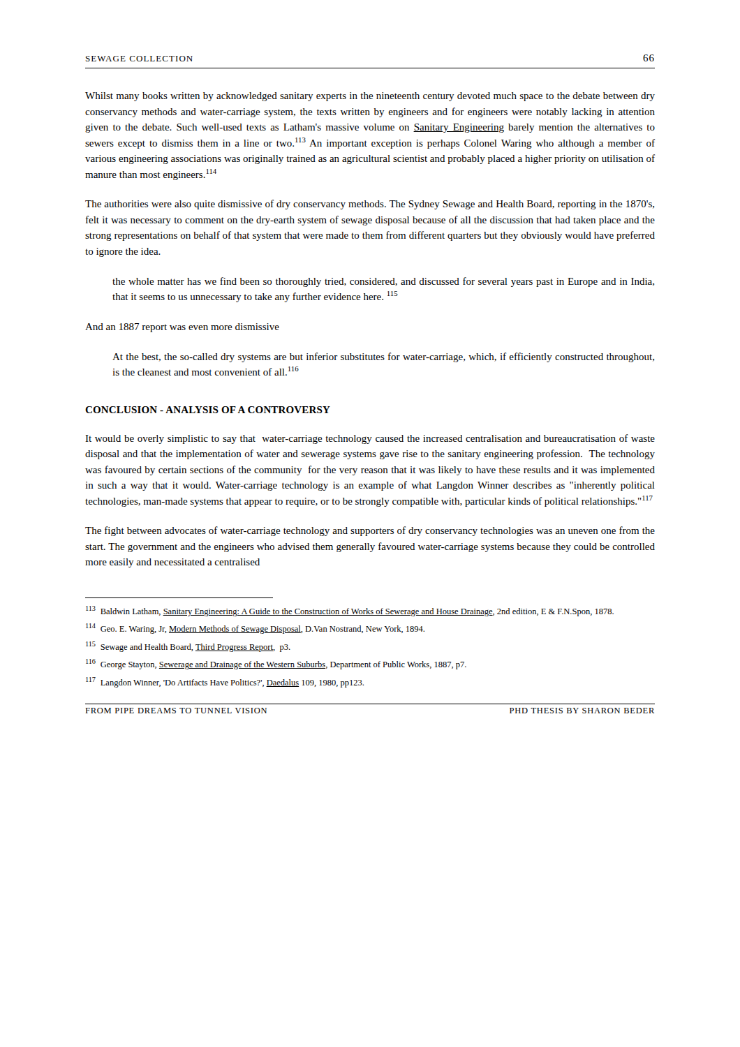Sewage Collection 66
Whilst many books written by acknowledged sanitary experts in the nineteenth century devoted much space to the debate between dry conservancy methods and water-carriage system, the texts written by engineers and for engineers were notably lacking in attention given to the debate. Such well-used texts as Latham's massive volume on Sanitary Engineering barely mention the alternatives to sewers except to dismiss them in a line or two.113 An important exception is perhaps Colonel Waring who although a member of various engineering associations was originally trained as an agricultural scientist and probably placed a higher priority on utilisation of manure than most engineers.114
The authorities were also quite dismissive of dry conservancy methods. The Sydney Sewage and Health Board, reporting in the 1870's, felt it was necessary to comment on the dry-earth system of sewage disposal because of all the discussion that had taken place and the strong representations on behalf of that system that were made to them from different quarters but they obviously would have preferred to ignore the idea.
the whole matter has we find been so thoroughly tried, considered, and discussed for several years past in Europe and in India, that it seems to us unnecessary to take any further evidence here. 115
And an 1887 report was even more dismissive
At the best, the so-called dry systems are but inferior substitutes for water-carriage, which, if efficiently constructed throughout, is the cleanest and most convenient of all.116
Conclusion - Analysis of a Controversy
It would be overly simplistic to say that water-carriage technology caused the increased centralisation and bureaucratisation of waste disposal and that the implementation of water and sewerage systems gave rise to the sanitary engineering profession. The technology was favoured by certain sections of the community for the very reason that it was likely to have these results and it was implemented in such a way that it would. Water-carriage technology is an example of what Langdon Winner describes as "inherently political technologies, man-made systems that appear to require, or to be strongly compatible with, particular kinds of political relationships."117
The fight between advocates of water-carriage technology and supporters of dry conservancy technologies was an uneven one from the start. The government and the engineers who advised them generally favoured water-carriage systems because they could be controlled more easily and necessitated a centralised
113 Baldwin Latham, Sanitary Engineering: A Guide to the Construction of Works of Sewerage and House Drainage, 2nd edition, E & F.N.Spon, 1878.
114 Geo. E. Waring, Jr, Modern Methods of Sewage Disposal, D.Van Nostrand, New York, 1894.
115 Sewage and Health Board, Third Progress Report, p3.
116 George Stayton, Sewerage and Drainage of the Western Suburbs, Department of Public Works, 1887, p7.
117 Langdon Winner, 'Do Artifacts Have Politics?', Daedalus 109, 1980, pp123.
From Pipe Dreams to Tunnel Vision PhD Thesis by Sharon Beder